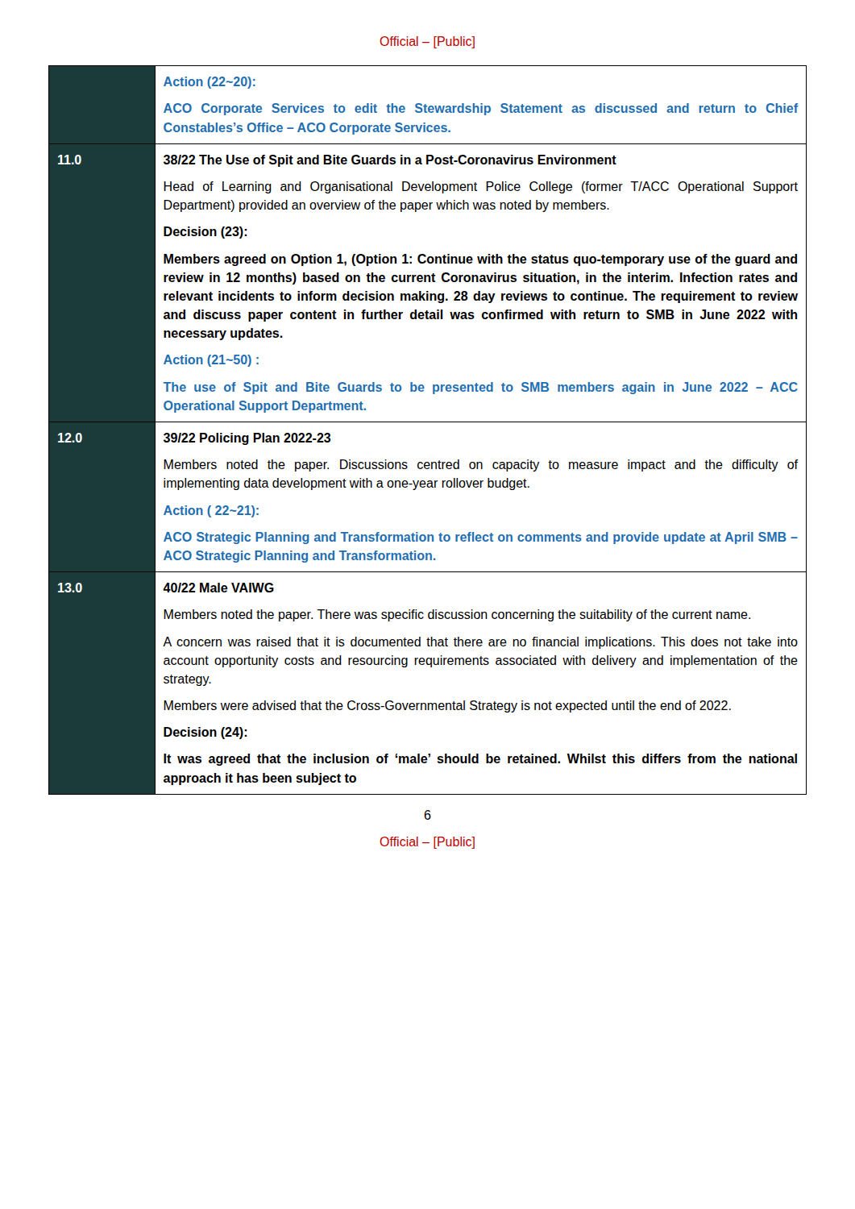Official – [Public]
| | Action (22~20): ACO Corporate Services to edit the Stewardship Statement as discussed and return to Chief Constables’s Office – ACO Corporate Services. |
| 11.0 | 38/22 The Use of Spit and Bite Guards in a Post-Coronavirus Environment Head of Learning and Organisational Development Police College (former T/ACC Operational Support Department) provided an overview of the paper which was noted by members. Decision (23): Members agreed on Option 1, (Option 1: Continue with the status quo-temporary use of the guard and review in 12 months) based on the current Coronavirus situation, in the interim. Infection rates and relevant incidents to inform decision making. 28 day reviews to continue. The requirement to review and discuss paper content in further detail was confirmed with return to SMB in June 2022 with necessary updates. Action (21~50) : The use of Spit and Bite Guards to be presented to SMB members again in June 2022 – ACC Operational Support Department. |
| 12.0 | 39/22 Policing Plan 2022-23 Members noted the paper. Discussions centred on capacity to measure impact and the difficulty of implementing data development with a one-year rollover budget. Action ( 22~21): ACO Strategic Planning and Transformation to reflect on comments and provide update at April SMB – ACO Strategic Planning and Transformation. |
| 13.0 | 40/22 Male VAIWG Members noted the paper. There was specific discussion concerning the suitability of the current name. A concern was raised that it is documented that there are no financial implications. This does not take into account opportunity costs and resourcing requirements associated with delivery and implementation of the strategy. Members were advised that the Cross-Governmental Strategy is not expected until the end of 2022. Decision (24): It was agreed that the inclusion of ‘male’ should be retained. Whilst this differs from the national approach it has been subject to |
6
Official – [Public]